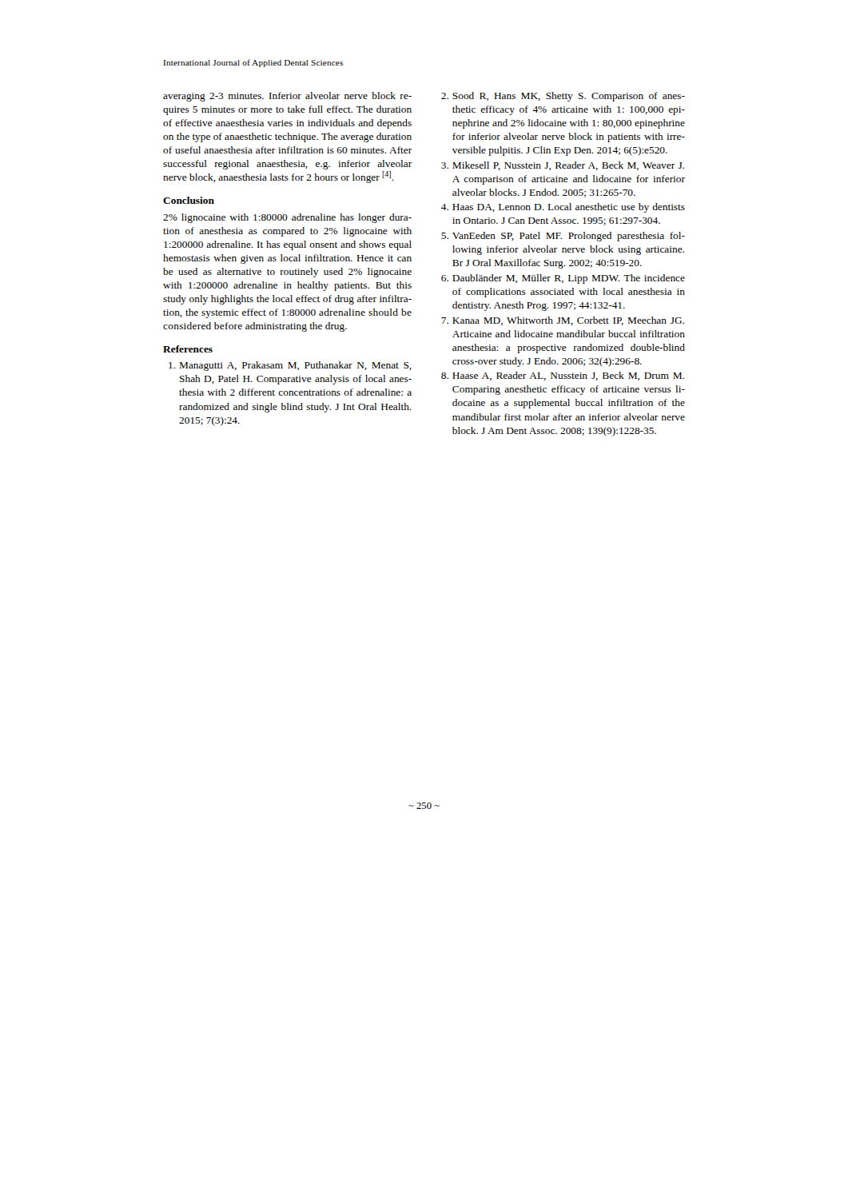International Journal of Applied Dental Sciences
averaging 2-3 minutes. Inferior alveolar nerve block requires 5 minutes or more to take full effect. The duration of effective anaesthesia varies in individuals and depends on the type of anaesthetic technique. The average duration of useful anaesthesia after infiltration is 60 minutes. After successful regional anaesthesia, e.g. inferior alveolar nerve block, anaesthesia lasts for 2 hours or longer [4].
Conclusion
2% lignocaine with 1:80000 adrenaline has longer duration of anesthesia as compared to 2% lignocaine with 1:200000 adrenaline. It has equal onsent and shows equal hemostasis when given as local infiltration. Hence it can be used as alternative to routinely used 2% lignocaine with 1:200000 adrenaline in healthy patients. But this study only highlights the local effect of drug after infiltration, the systemic effect of 1:80000 adrenaline should be considered before administrating the drug.
References
Managutti A, Prakasam M, Puthanakar N, Menat S, Shah D, Patel H. Comparative analysis of local anesthesia with 2 different concentrations of adrenaline: a randomized and single blind study. J Int Oral Health. 2015; 7(3):24.
Sood R, Hans MK, Shetty S. Comparison of anesthetic efficacy of 4% articaine with 1: 100,000 epinephrine and 2% lidocaine with 1: 80,000 epinephrine for inferior alveolar nerve block in patients with irreversible pulpitis. J Clin Exp Den. 2014; 6(5):e520.
Mikesell P, Nusstein J, Reader A, Beck M, Weaver J. A comparison of articaine and lidocaine for inferior alveolar blocks. J Endod. 2005; 31:265-70.
Haas DA, Lennon D. Local anesthetic use by dentists in Ontario. J Can Dent Assoc. 1995; 61:297-304.
VanEeden SP, Patel MF. Prolonged paresthesia following inferior alveolar nerve block using articaine. Br J Oral Maxillofac Surg. 2002; 40:519-20.
Daubländer M, Müller R, Lipp MDW. The incidence of complications associated with local anesthesia in dentistry. Anesth Prog. 1997; 44:132-41.
Kanaa MD, Whitworth JM, Corbett IP, Meechan JG. Articaine and lidocaine mandibular buccal infiltration anesthesia: a prospective randomized double-blind cross-over study. J Endo. 2006; 32(4):296-8.
Haase A, Reader AL, Nusstein J, Beck M, Drum M. Comparing anesthetic efficacy of articaine versus lidocaine as a supplemental buccal infiltration of the mandibular first molar after an inferior alveolar nerve block. J Am Dent Assoc. 2008; 139(9):1228-35.
~ 250 ~